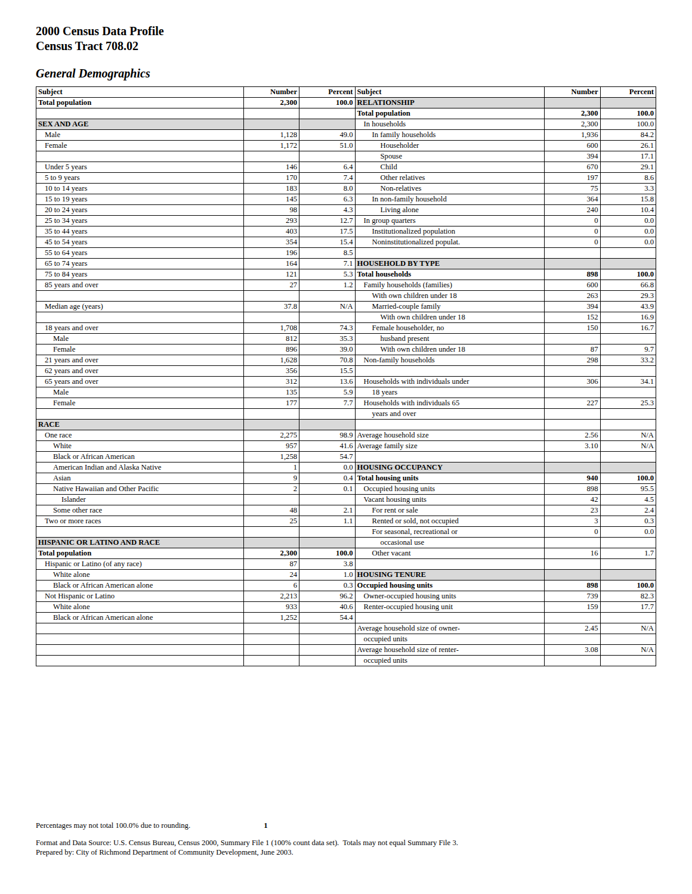2000 Census Data Profile
Census Tract 708.02
General Demographics
| Subject | Number | Percent | Subject | Number | Percent |
| --- | --- | --- | --- | --- | --- |
| Total population | 2,300 | 100.0 | RELATIONSHIP | | |
| | | | Total population | 2,300 | 100.0 |
| SEX AND AGE | | | In households | 2,300 | 100.0 |
| Male | 1,128 | 49.0 | In family households | 1,936 | 84.2 |
| Female | 1,172 | 51.0 | Householder | 600 | 26.1 |
| | | | Spouse | 394 | 17.1 |
| Under 5 years | 146 | 6.4 | Child | 670 | 29.1 |
| 5 to 9 years | 170 | 7.4 | Other relatives | 197 | 8.6 |
| 10 to 14 years | 183 | 8.0 | Non-relatives | 75 | 3.3 |
| 15 to 19 years | 145 | 6.3 | In non-family household | 364 | 15.8 |
| 20 to 24 years | 98 | 4.3 | Living alone | 240 | 10.4 |
| 25 to 34 years | 293 | 12.7 | In group quarters | 0 | 0.0 |
| 35 to 44 years | 403 | 17.5 | Institutionalized population | 0 | 0.0 |
| 45 to 54 years | 354 | 15.4 | Noninstitutionalized populat. | 0 | 0.0 |
| 55 to 64 years | 196 | 8.5 | | | |
| 65 to 74 years | 164 | 7.1 | HOUSEHOLD BY TYPE | | |
| 75 to 84 years | 121 | 5.3 | Total households | 898 | 100.0 |
| 85 years and over | 27 | 1.2 | Family households (families) | 600 | 66.8 |
| | | | With own children under 18 | 263 | 29.3 |
| Median age (years) | 37.8 | N/A | Married-couple family | 394 | 43.9 |
| | | | With own children under 18 | 152 | 16.9 |
| 18 years and over | 1,708 | 74.3 | Female householder, no | 150 | 16.7 |
| Male | 812 | 35.3 | husband present | | |
| Female | 896 | 39.0 | With own children under 18 | 87 | 9.7 |
| 21 years and over | 1,628 | 70.8 | Non-family households | 298 | 33.2 |
| 62 years and over | 356 | 15.5 | | | |
| 65 years and over | 312 | 13.6 | Households with individuals under | 306 | 34.1 |
| Male | 135 | 5.9 | 18 years | | |
| Female | 177 | 7.7 | Households with individuals 65 | 227 | 25.3 |
| | | | years and over | | |
| RACE | | | | | |
| One race | 2,275 | 98.9 | Average household size | 2.56 | N/A |
| White | 957 | 41.6 | Average family size | 3.10 | N/A |
| Black or African American | 1,258 | 54.7 | | | |
| American Indian and Alaska Native | 1 | 0.0 | HOUSING OCCUPANCY | | |
| Asian | 9 | 0.4 | Total housing units | 940 | 100.0 |
| Native Hawaiian and Other Pacific | 2 | 0.1 | Occupied housing units | 898 | 95.5 |
| Islander | | | Vacant housing units | 42 | 4.5 |
| Some other race | 48 | 2.1 | For rent or sale | 23 | 2.4 |
| Two or more races | 25 | 1.1 | Rented or sold, not occupied | 3 | 0.3 |
| | | | For seasonal, recreational or | 0 | 0.0 |
| HISPANIC OR LATINO AND RACE | | | occasional use | | |
| Total population | 2,300 | 100.0 | Other vacant | 16 | 1.7 |
| Hispanic or Latino (of any race) | 87 | 3.8 | | | |
| White alone | 24 | 1.0 | HOUSING TENURE | | |
| Black or African American alone | 6 | 0.3 | Occupied housing units | 898 | 100.0 |
| Not Hispanic or Latino | 2,213 | 96.2 | Owner-occupied housing units | 739 | 82.3 |
| White alone | 933 | 40.6 | Renter-occupied housing unit | 159 | 17.7 |
| Black or African American alone | 1,252 | 54.4 | | | |
| | | | Average household size of owner- | 2.45 | N/A |
| | | | occupied units | | |
| | | | Average household size of renter- | 3.08 | N/A |
| | | | occupied units | | |
Percentages may not total 100.0% due to rounding. 1
Format and Data Source: U.S. Census Bureau, Census 2000, Summary File 1 (100% count data set). Totals may not equal Summary File 3.
Prepared by: City of Richmond Department of Community Development, June 2003.